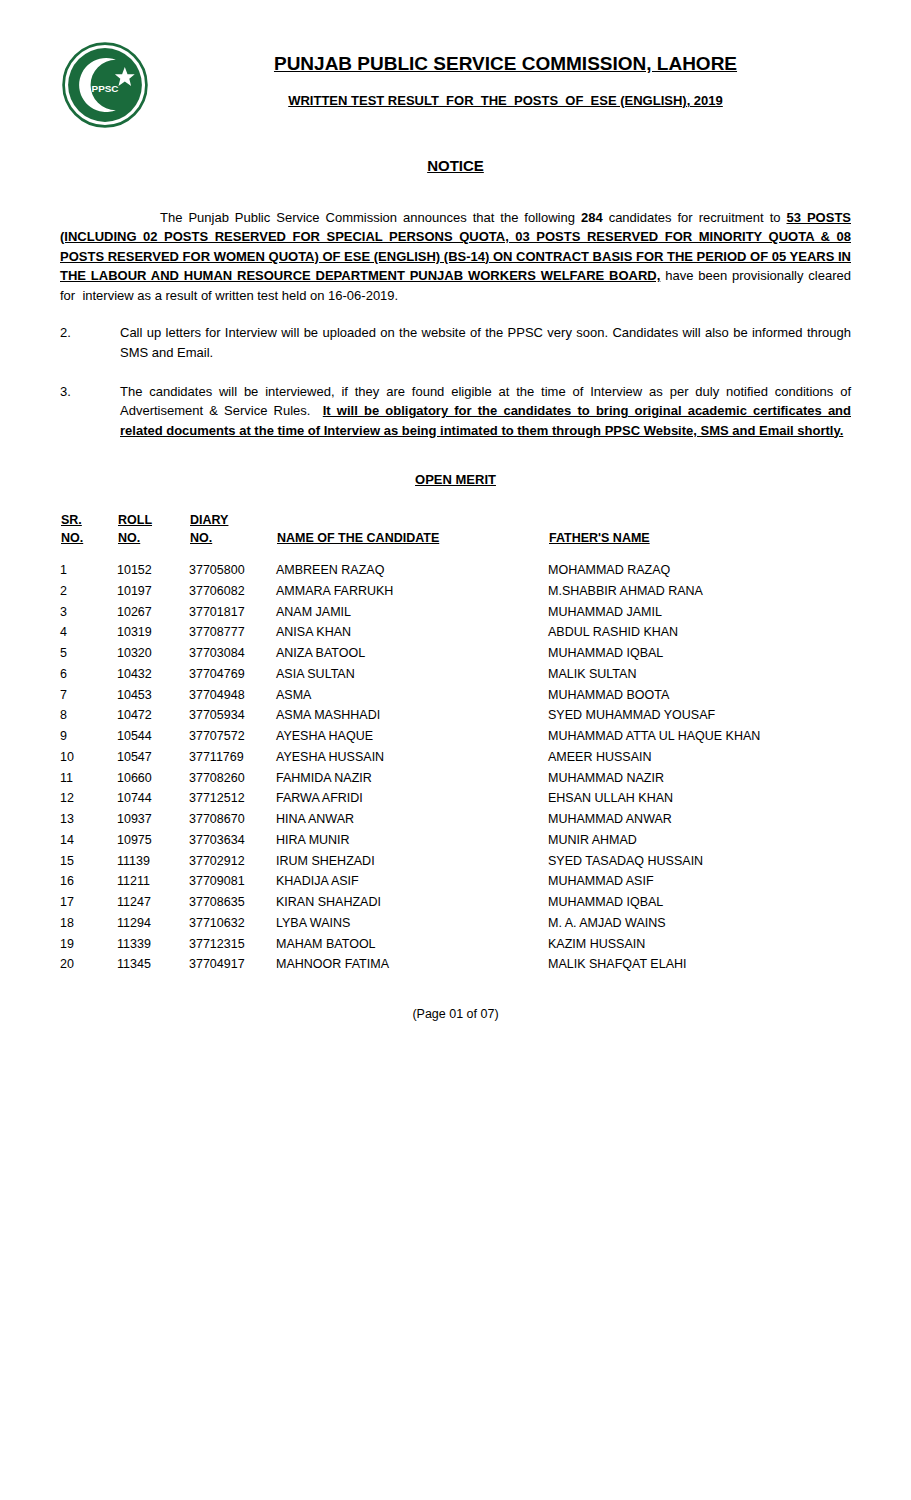PPSC
PUNJAB PUBLIC SERVICE COMMISSION, LAHORE
WRITTEN TEST RESULT FOR THE POSTS OF ESE (ENGLISH), 2019
NOTICE
The Punjab Public Service Commission announces that the following 284 candidates for recruitment to 53 POSTS (INCLUDING 02 POSTS RESERVED FOR SPECIAL PERSONS QUOTA, 03 POSTS RESERVED FOR MINORITY QUOTA & 08 POSTS RESERVED FOR WOMEN QUOTA) OF ESE (ENGLISH) (BS-14) ON CONTRACT BASIS FOR THE PERIOD OF 05 YEARS IN THE LABOUR AND HUMAN RESOURCE DEPARTMENT PUNJAB WORKERS WELFARE BOARD, have been provisionally cleared for interview as a result of written test held on 16-06-2019.
2.
Call up letters for Interview will be uploaded on the website of the PPSC very soon. Candidates will also be informed through SMS and Email.
3.
The candidates will be interviewed, if they are found eligible at the time of Interview as per duly notified conditions of Advertisement & Service Rules. It will be obligatory for the candidates to bring original academic certificates and related documents at the time of Interview as being intimated to them through PPSC Website, SMS and Email shortly.
OPEN MERIT
| SR. NO. | ROLL NO. | DIARY NO. | NAME OF THE CANDIDATE | FATHER'S NAME |
| --- | --- | --- | --- | --- |
| 1 | 10152 | 37705800 | AMBREEN RAZAQ | MOHAMMAD RAZAQ |
| 2 | 10197 | 37706082 | AMMARA FARRUKH | M.SHABBIR AHMAD RANA |
| 3 | 10267 | 37701817 | ANAM JAMIL | MUHAMMAD JAMIL |
| 4 | 10319 | 37708777 | ANISA KHAN | ABDUL RASHID KHAN |
| 5 | 10320 | 37703084 | ANIZA BATOOL | MUHAMMAD IQBAL |
| 6 | 10432 | 37704769 | ASIA SULTAN | MALIK SULTAN |
| 7 | 10453 | 37704948 | ASMA | MUHAMMAD BOOTA |
| 8 | 10472 | 37705934 | ASMA MASHHADI | SYED MUHAMMAD YOUSAF |
| 9 | 10544 | 37707572 | AYESHA HAQUE | MUHAMMAD ATTA UL HAQUE KHAN |
| 10 | 10547 | 37711769 | AYESHA HUSSAIN | AMEER HUSSAIN |
| 11 | 10660 | 37708260 | FAHMIDA NAZIR | MUHAMMAD NAZIR |
| 12 | 10744 | 37712512 | FARWA AFRIDI | EHSAN ULLAH KHAN |
| 13 | 10937 | 37708670 | HINA ANWAR | MUHAMMAD ANWAR |
| 14 | 10975 | 37703634 | HIRA MUNIR | MUNIR AHMAD |
| 15 | 11139 | 37702912 | IRUM SHEHZADI | SYED TASADAQ HUSSAIN |
| 16 | 11211 | 37709081 | KHADIJA ASIF | MUHAMMAD ASIF |
| 17 | 11247 | 37708635 | KIRAN SHAHZADI | MUHAMMAD IQBAL |
| 18 | 11294 | 37710632 | LYBA WAINS | M. A. AMJAD WAINS |
| 19 | 11339 | 37712315 | MAHAM BATOOL | KAZIM HUSSAIN |
| 20 | 11345 | 37704917 | MAHNOOR FATIMA | MALIK SHAFQAT ELAHI |
(Page 01 of 07)